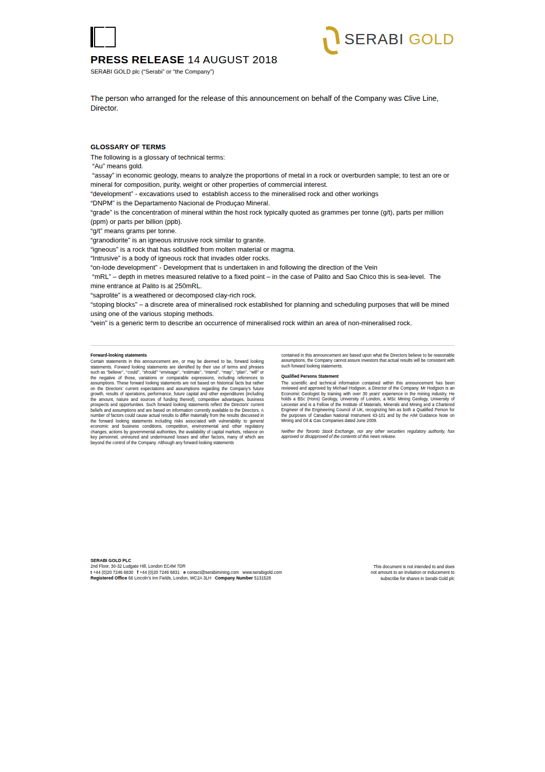PRESS RELEASE 14 AUGUST 2018
SERABI GOLD plc (“Serabi” or “the Company”)
SERABI GOLD
The person who arranged for the release of this announcement on behalf of the Company was Clive Line, Director.
GLOSSARY OF TERMS
The following is a glossary of technical terms:
“Au” means gold.
“assay” in economic geology, means to analyze the proportions of metal in a rock or overburden sample; to test an ore or mineral for composition, purity, weight or other properties of commercial interest.
“development” - excavations used to establish access to the mineralised rock and other workings
“DNPM” is the Departamento Nacional de Produçao Mineral.
“grade” is the concentration of mineral within the host rock typically quoted as grammes per tonne (g/t), parts per million (ppm) or parts per billion (ppb).
“g/t” means grams per tonne.
“granodiorite” is an igneous intrusive rock similar to granite.
“igneous” is a rock that has solidified from molten material or magma.
“Intrusive” is a body of igneous rock that invades older rocks.
“on-lode development” - Development that is undertaken in and following the direction of the Vein
“mRL” – depth in metres measured relative to a fixed point – in the case of Palito and Sao Chico this is sea-level. The mine entrance at Palito is at 250mRL.
“saprolite” is a weathered or decomposed clay-rich rock.
“stoping blocks” – a discrete area of mineralised rock established for planning and scheduling purposes that will be mined using one of the various stoping methods.
“vein” is a generic term to describe an occurrence of mineralised rock within an area of non-mineralised rock.
Forward-looking statements
Certain statements in this announcement are, or may be deemed to be, forward looking statements. Forward looking statements are identified by their use of terms and phrases such as ‘‘believe’’, ‘‘could’’, ‘‘should’’ ‘‘envisage’’, ‘‘estimate’’, ‘‘intend’’, ‘‘may’’, ‘‘plan’’, ‘‘will’’ or the negative of those, variations or comparable expressions, including references to assumptions. These forward looking statements are not based on historical facts but rather on the Directors’ current expectations and assumptions regarding the Company’s future growth, results of operations, performance, future capital and other expenditures (including the amount, nature and sources of funding thereof), competitive advantages, business prospects and opportunities. Such forward looking statements reflect the Directors’ current beliefs and assumptions and are based on information currently available to the Directors. A number of factors could cause actual results to differ materially from the results discussed in the forward looking statements including risks associated with vulnerability to general economic and business conditions, competition, environmental and other regulatory changes, actions by governmental authorities, the availability of capital markets, reliance on key personnel, uninsured and underinsured losses and other factors, many of which are beyond the control of the Company. Although any forward looking statements
contained in this announcement are based upon what the Directors believe to be reasonable assumptions, the Company cannot assure investors that actual results will be consistent with such forward looking statements.
Qualified Persons Statement
The scientific and technical information contained within this announcement has been reviewed and approved by Michael Hodgson, a Director of the Company. Mr Hodgson is an Economic Geologist by training with over 30 years’ experience in the mining industry. He holds a BSc (Hons) Geology, University of London, a MSc Mining Geology, University of Leicester and is a Fellow of the Institute of Materials, Minerals and Mining and a Chartered Engineer of the Engineering Council of UK, recognizing him as both a Qualified Person for the purposes of Canadian National Instrument 43-101 and by the AIM Guidance Note on Mining and Oil & Gas Companies dated June 2009.
Neither the Toronto Stock Exchange, nor any other securities regulatory authority, has approved or disapproved of the contents of this news release.
SERABI GOLD PLC
2nd Floor, 30-32 Ludgate Hill, London EC4M 7DR
t +44 (0)20 7246 6830 f +44 (0)20 7246 6831 e contact@serabimining.com www.serabigold.com
Registered Office 66 Lincoln’s Inn Fields, London, WC2A 3LH Company Number 5131528
This document is not intended to and does
not amount to an invitation or inducement to
subscribe for shares in Serabi Gold plc